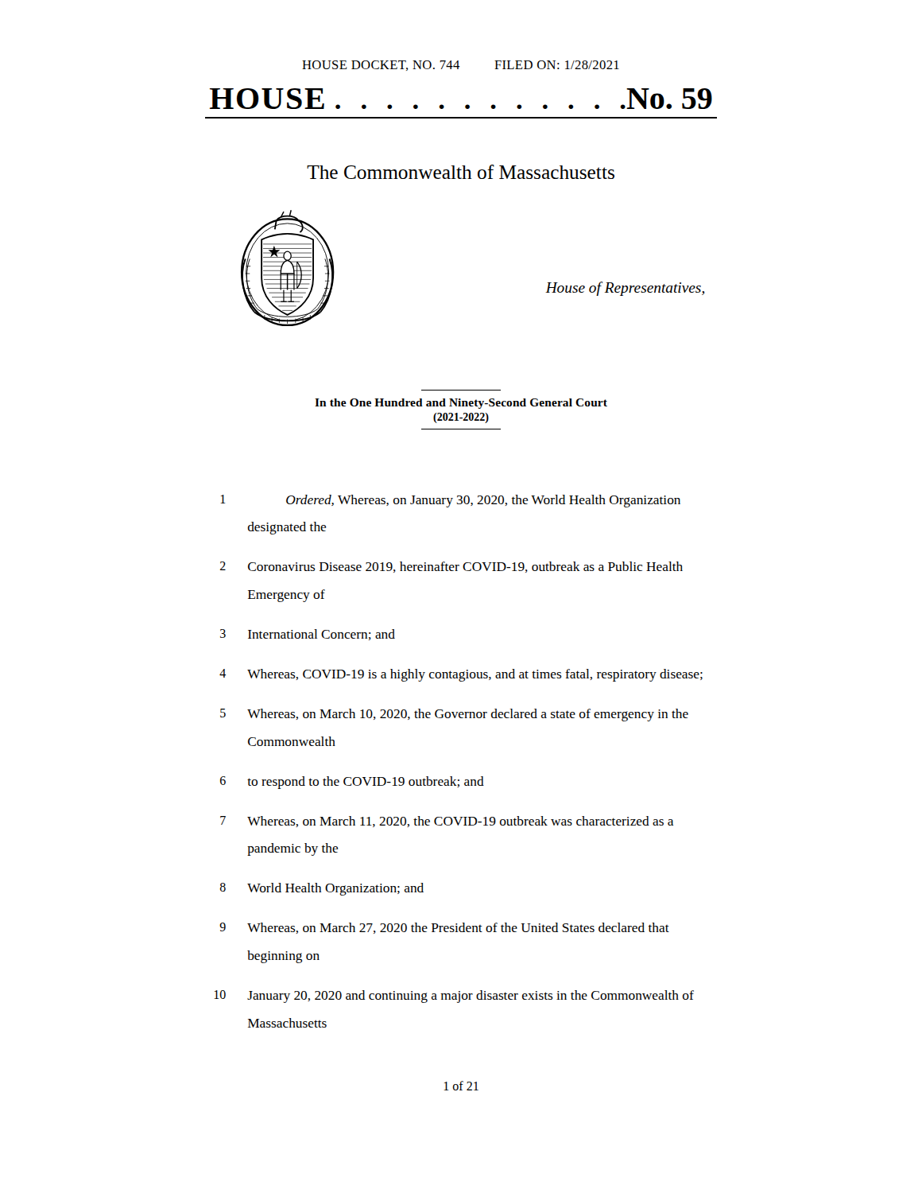HOUSE DOCKET, NO. 744 FILED ON: 1/28/2021
HOUSE . . . . . . . . . . . . . . . No. 59
The Commonwealth of Massachusetts
House of Representatives,
In the One Hundred and Ninety-Second General Court
(2021-2022)
1
Ordered, Whereas, on January 30, 2020, the World Health Organization designated the
2
Coronavirus Disease 2019, hereinafter COVID-19, outbreak as a Public Health Emergency of
3
International Concern; and
4
Whereas, COVID-19 is a highly contagious, and at times fatal, respiratory disease;
5
Whereas, on March 10, 2020, the Governor declared a state of emergency in the Commonwealth
6
to respond to the COVID-19 outbreak; and
7
Whereas, on March 11, 2020, the COVID-19 outbreak was characterized as a pandemic by the
8
World Health Organization; and
9
Whereas, on March 27, 2020 the President of the United States declared that beginning on
10
January 20, 2020 and continuing a major disaster exists in the Commonwealth of Massachusetts
1 of 21